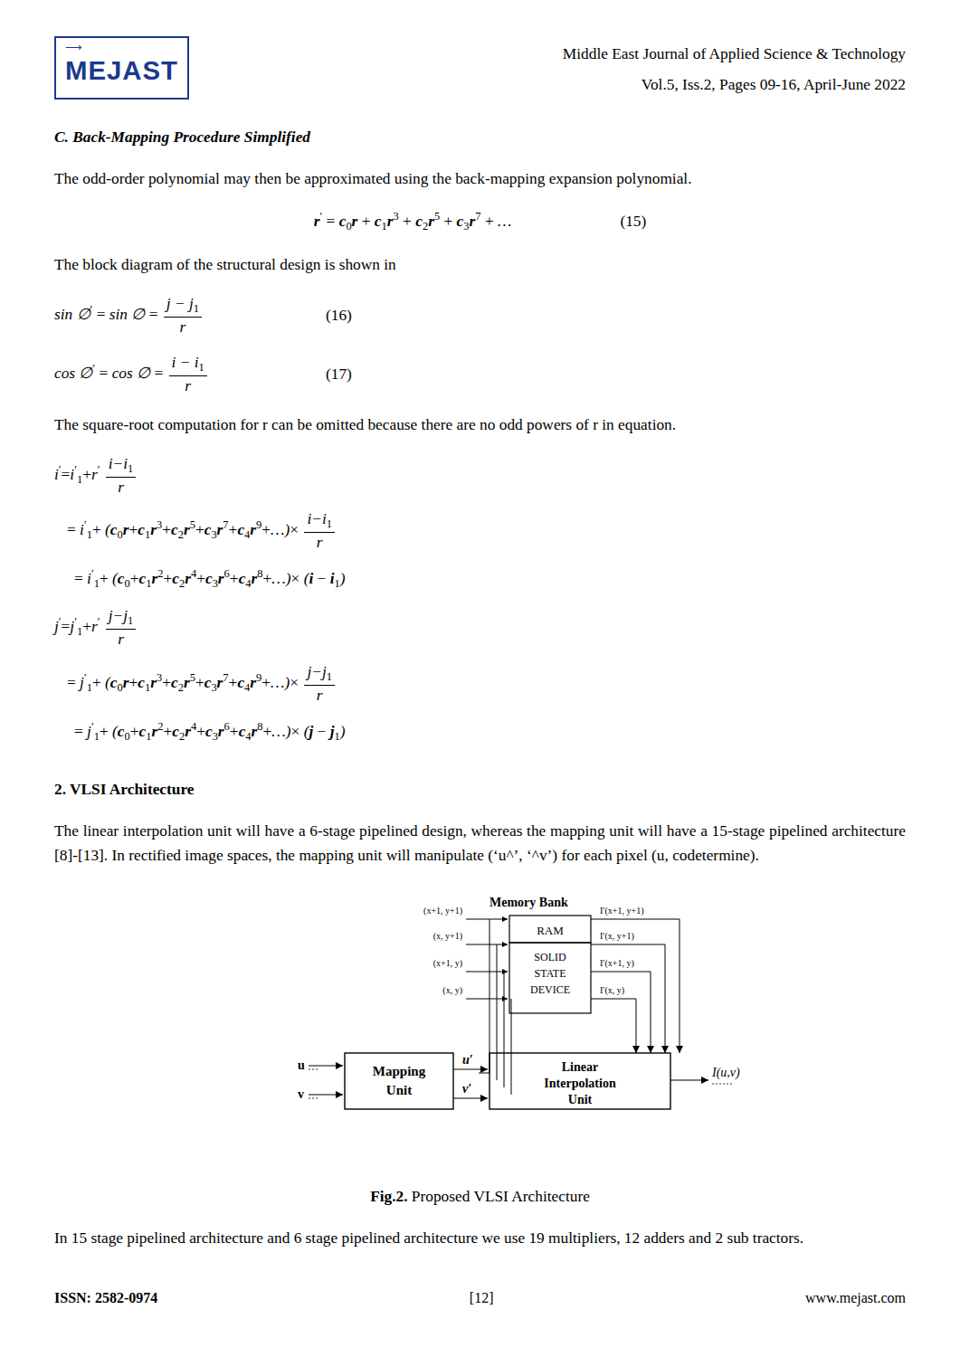⟶
MEJAST
Middle East Journal of Applied Science & Technology
Vol.5, Iss.2, Pages 09-16, April-June 2022
C. Back-Mapping Procedure Simplified
The odd-order polynomial may then be approximated using the back-mapping expansion polynomial.
r′ = c0r + c1r3 + c2r5 + c3r7 + … (15)
The block diagram of the structural design is shown in
sin ∅′ = sin ∅ = j − j1 r (16)
cos ∅′ = cos ∅ = i − i1 r (17)
The square-root computation for r can be omitted because there are no odd powers of r in equation.
i′=i′1+r′ i−i1 r
= i′1+ (c0r+c1r3+c2r5+c3r7+c4r9+…)× i−i1 r
= i′1+ (c0+c1r2+c2r4+c3r6+c4r8+…)× (i − i1)
j′=j′1+r′ j−j1 r
= j′1+ (c0r+c1r3+c2r5+c3r7+c4r9+…)× j−j1 r
= j′1+ (c0+c1r2+c2r4+c3r6+c4r8+…)× (j − j1)
2. VLSI Architecture
The linear interpolation unit will have a 6-stage pipelined design, whereas the mapping unit will have a 15-stage pipelined architecture [8]-[13]. In rectified image spaces, the mapping unit will manipulate (‘u^’, ‘^v’) for each pixel (u, codetermine).
Memory Bank RAM SOLID STATE DEVICE (x+1, y+1) (x, y+1) (x+1, y) (x, y) I′(x+1, y+1) I′(x, y+1) I′(x+1, y) I′(x, y) Mapping Unit Linear Interpolation Unit u v u′ v′ I(u,v)
Fig.2. Proposed VLSI Architecture
In 15 stage pipelined architecture and 6 stage pipelined architecture we use 19 multipliers, 12 adders and 2 sub tractors.
ISSN: 2582-0974
[12]
www.mejast.com